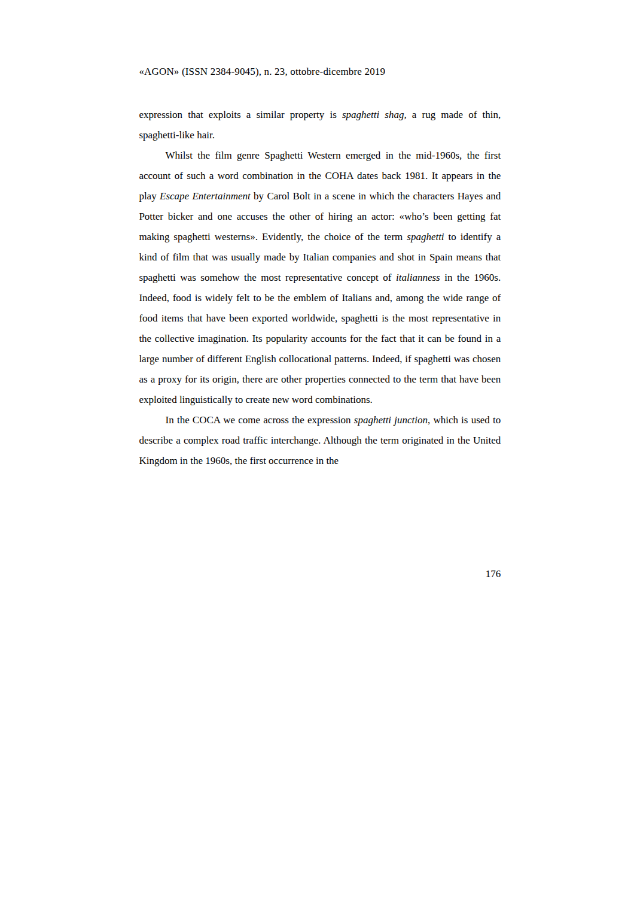«AGON» (ISSN 2384-9045), n. 23, ottobre-dicembre 2019
expression that exploits a similar property is spaghetti shag, a rug made of thin, spaghetti-like hair.
Whilst the film genre Spaghetti Western emerged in the mid-1960s, the first account of such a word combination in the COHA dates back 1981. It appears in the play Escape Entertainment by Carol Bolt in a scene in which the characters Hayes and Potter bicker and one accuses the other of hiring an actor: «who’s been getting fat making spaghetti westerns». Evidently, the choice of the term spaghetti to identify a kind of film that was usually made by Italian companies and shot in Spain means that spaghetti was somehow the most representative concept of italianness in the 1960s. Indeed, food is widely felt to be the emblem of Italians and, among the wide range of food items that have been exported worldwide, spaghetti is the most representative in the collective imagination. Its popularity accounts for the fact that it can be found in a large number of different English collocational patterns. Indeed, if spaghetti was chosen as a proxy for its origin, there are other properties connected to the term that have been exploited linguistically to create new word combinations.
In the COCA we come across the expression spaghetti junction, which is used to describe a complex road traffic interchange. Although the term originated in the United Kingdom in the 1960s, the first occurrence in the
176